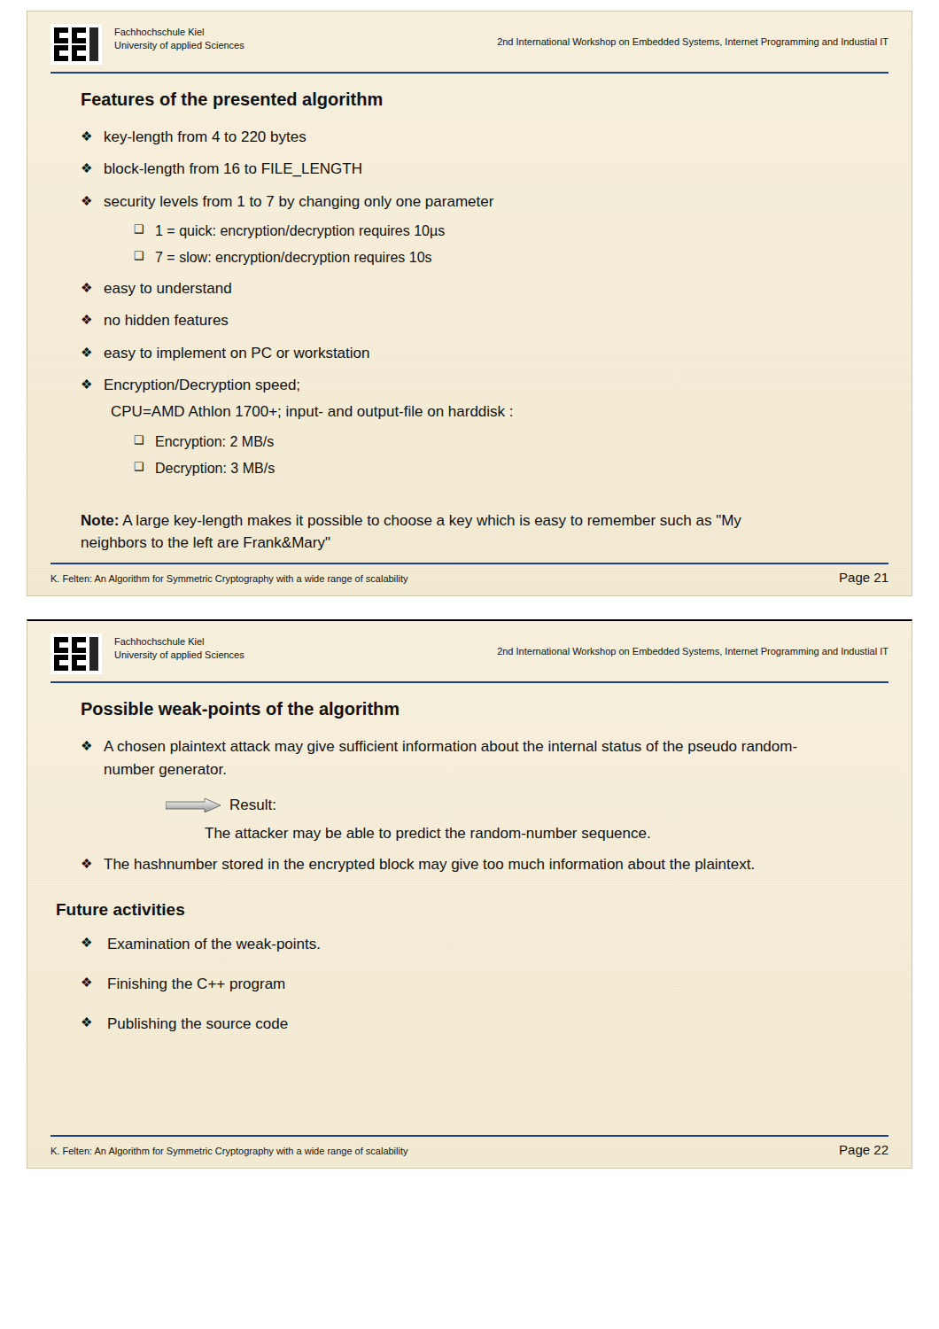Fachhochschule Kiel
University of applied Sciences
2nd International Workshop on Embedded Systems, Internet Programming and Industial IT
Features of the presented algorithm
key-length from 4 to 220 bytes
block-length from 16 to FILE_LENGTH
security levels from 1 to 7 by changing only one parameter
1 = quick: encryption/decryption requires 10µs
7 = slow: encryption/decryption requires 10s
easy to understand
no hidden features
easy to implement on PC or workstation
Encryption/Decryption speed;
CPU=AMD Athlon 1700+; input- and output-file on harddisk :
Encryption: 2 MB/s
Decryption: 3 MB/s
Note: A large key-length makes it possible to choose a key which is easy to remember such as "My neighbors to the left are Frank&Mary"
K. Felten: An Algorithm for Symmetric Cryptography with a wide range of scalability Page 21
Fachhochschule Kiel
University of applied Sciences
2nd International Workshop on Embedded Systems, Internet Programming and Industial IT
Possible weak-points of the algorithm
A chosen plaintext attack may give sufficient information about the internal status of the pseudo random-number generator.
Result:
The attacker may be able to predict the random-number sequence.
The hashnumber stored in the encrypted block may give too much information about the plaintext.
Future activities
Examination of the weak-points.
Finishing the C++ program
Publishing the source code
K. Felten: An Algorithm for Symmetric Cryptography with a wide range of scalability Page 22